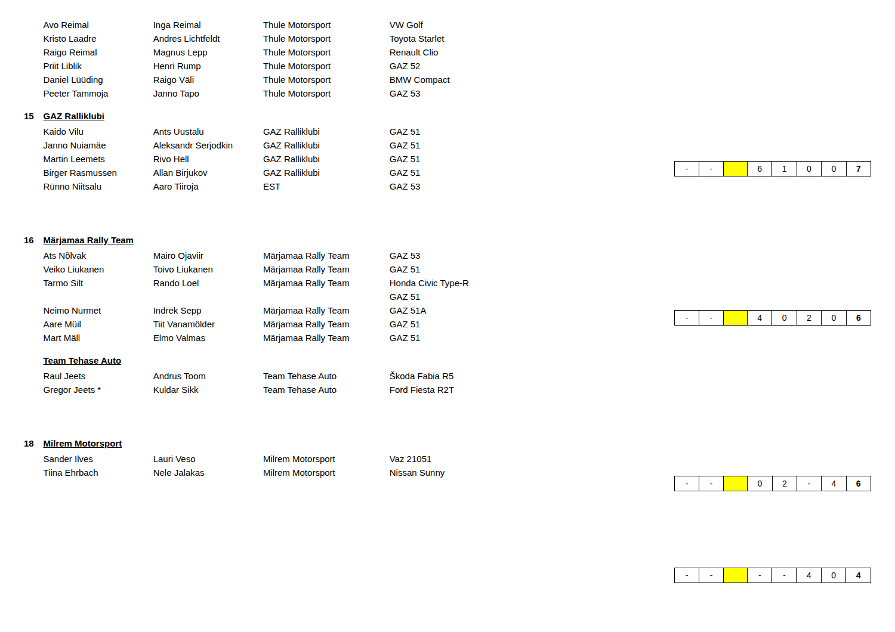| | Avo Reimal | Inga Reimal | Thule Motorsport | VW Golf |
| | Kristo Laadre | Andres Lichtfeldt | Thule Motorsport | Toyota Starlet |
| | Raigo Reimal | Magnus Lepp | Thule Motorsport | Renault Clio |
| | Priit Liblik | Henri Rump | Thule Motorsport | GAZ 52 |
| | Daniel Lüüding | Raigo Väli | Thule Motorsport | BMW Compact |
| | Peeter Tammoja | Janno Tapo | Thule Motorsport | GAZ 53 |
| 15 | GAZ Ralliklubi | | | |
| | Kaido Vilu | Ants Uustalu | GAZ Ralliklubi | GAZ 51 |
| | Janno Nuiamäe | Aleksandr Serjodkin | GAZ Ralliklubi | GAZ 51 |
| | Martin Leemets | Rivo Hell | GAZ Ralliklubi | GAZ 51 |
| | Birger Rasmussen | Allan Birjukov | GAZ Ralliklubi | GAZ 51 |
| | Rünno Niitsalu | Aaro Tiiroja | EST | GAZ 53 |
| 16 | Märjamaa Rally Team | | | |
| | Ats Nõlvak | Mairo Ojaviir | Märjamaa Rally Team | GAZ 53 |
| | Veiko Liukanen | Toivo Liukanen | Märjamaa Rally Team | GAZ 51 |
| | Tarmo Silt | Rando Loel | Märjamaa Rally Team | Honda Civic Type-R |
| | | | | GAZ 51 |
| | Neimo Nurmet | Indrek Sepp | Märjamaa Rally Team | GAZ 51A |
| | Aare Müil | Tiit Vanamölder | Märjamaa Rally Team | GAZ 51 |
| | Mart Mäll | Elmo Valmas | Märjamaa Rally Team | GAZ 51 |
| | Team Tehase Auto | | | |
| | Raul Jeets | Andrus Toom | Team Tehase Auto | Škoda Fabia R5 |
| | Gregor Jeets * | Kuldar Sikk | Team Tehase Auto | Ford Fiesta R2T |
| 18 | Milrem Motorsport | | | |
| | Sander Ilves | Lauri Veso | Milrem Motorsport | Vaz 21051 |
| | Tiina Ehrbach | Nele Jalakas | Milrem Motorsport | Nissan Sunny |
| - | - | | 6 | 1 | 0 | 0 | 7 |
| - | - | | 4 | 0 | 2 | 0 | 6 |
| - | - | | 0 | 2 | - | 4 | 6 |
| - | - | | - | - | 4 | 0 | 4 |